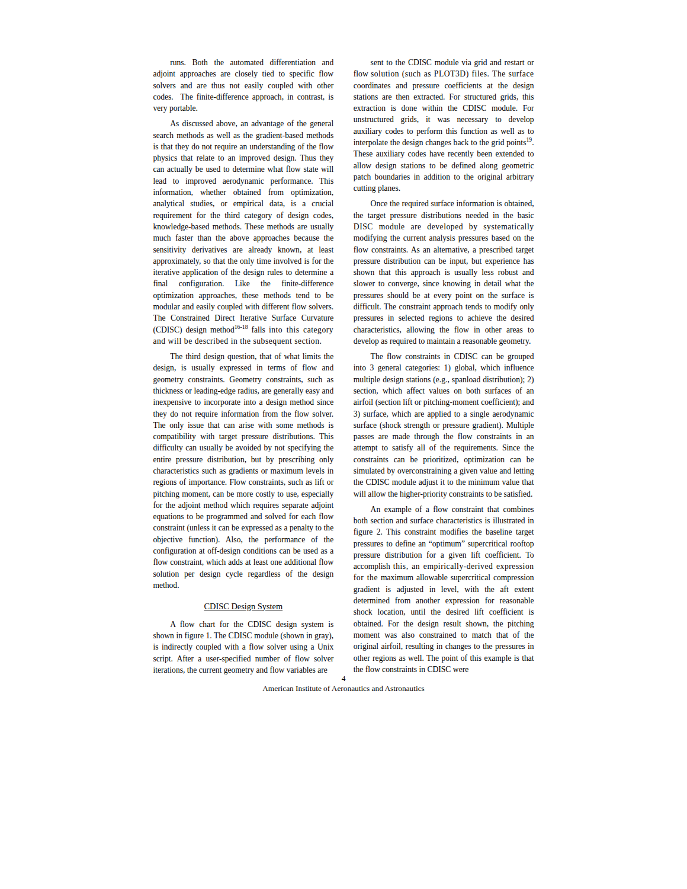runs. Both the automated differentiation and adjoint approaches are closely tied to specific flow solvers and are thus not easily coupled with other codes. The finite-difference approach, in contrast, is very portable.
As discussed above, an advantage of the general search methods as well as the gradient-based methods is that they do not require an understanding of the flow physics that relate to an improved design. Thus they can actually be used to determine what flow state will lead to improved aerodynamic performance. This information, whether obtained from optimization, analytical studies, or empirical data, is a crucial requirement for the third category of design codes, knowledge-based methods. These methods are usually much faster than the above approaches because the sensitivity derivatives are already known, at least approximately, so that the only time involved is for the iterative application of the design rules to determine a final configuration. Like the finite-difference optimization approaches, these methods tend to be modular and easily coupled with different flow solvers. The Constrained Direct Iterative Surface Curvature (CDISC) design method16-18 falls into this category and will be described in the subsequent section.
The third design question, that of what limits the design, is usually expressed in terms of flow and geometry constraints. Geometry constraints, such as thickness or leading-edge radius, are generally easy and inexpensive to incorporate into a design method since they do not require information from the flow solver. The only issue that can arise with some methods is compatibility with target pressure distributions. This difficulty can usually be avoided by not specifying the entire pressure distribution, but by prescribing only characteristics such as gradients or maximum levels in regions of importance. Flow constraints, such as lift or pitching moment, can be more costly to use, especially for the adjoint method which requires separate adjoint equations to be programmed and solved for each flow constraint (unless it can be expressed as a penalty to the objective function). Also, the performance of the configuration at off-design conditions can be used as a flow constraint, which adds at least one additional flow solution per design cycle regardless of the design method.
CDISC Design System
A flow chart for the CDISC design system is shown in figure 1. The CDISC module (shown in gray), is indirectly coupled with a flow solver using a Unix script. After a user-specified number of flow solver iterations, the current geometry and flow variables are
sent to the CDISC module via grid and restart or flow solution (such as PLOT3D) files. The surface coordinates and pressure coefficients at the design stations are then extracted. For structured grids, this extraction is done within the CDISC module. For unstructured grids, it was necessary to develop auxiliary codes to perform this function as well as to interpolate the design changes back to the grid points19. These auxiliary codes have recently been extended to allow design stations to be defined along geometric patch boundaries in addition to the original arbitrary cutting planes.
Once the required surface information is obtained, the target pressure distributions needed in the basic DISC module are developed by systematically modifying the current analysis pressures based on the flow constraints. As an alternative, a prescribed target pressure distribution can be input, but experience has shown that this approach is usually less robust and slower to converge, since knowing in detail what the pressures should be at every point on the surface is difficult. The constraint approach tends to modify only pressures in selected regions to achieve the desired characteristics, allowing the flow in other areas to develop as required to maintain a reasonable geometry.
The flow constraints in CDISC can be grouped into 3 general categories: 1) global, which influence multiple design stations (e.g., spanload distribution); 2) section, which affect values on both surfaces of an airfoil (section lift or pitching-moment coefficient); and 3) surface, which are applied to a single aerodynamic surface (shock strength or pressure gradient). Multiple passes are made through the flow constraints in an attempt to satisfy all of the requirements. Since the constraints can be prioritized, optimization can be simulated by overconstraining a given value and letting the CDISC module adjust it to the minimum value that will allow the higher-priority constraints to be satisfied.
An example of a flow constraint that combines both section and surface characteristics is illustrated in figure 2. This constraint modifies the baseline target pressures to define an “optimum” supercritical rooftop pressure distribution for a given lift coefficient. To accomplish this, an empirically-derived expression for the maximum allowable supercritical compression gradient is adjusted in level, with the aft extent determined from another expression for reasonable shock location, until the desired lift coefficient is obtained. For the design result shown, the pitching moment was also constrained to match that of the original airfoil, resulting in changes to the pressures in other regions as well. The point of this example is that the flow constraints in CDISC were
4 American Institute of Aeronautics and Astronautics